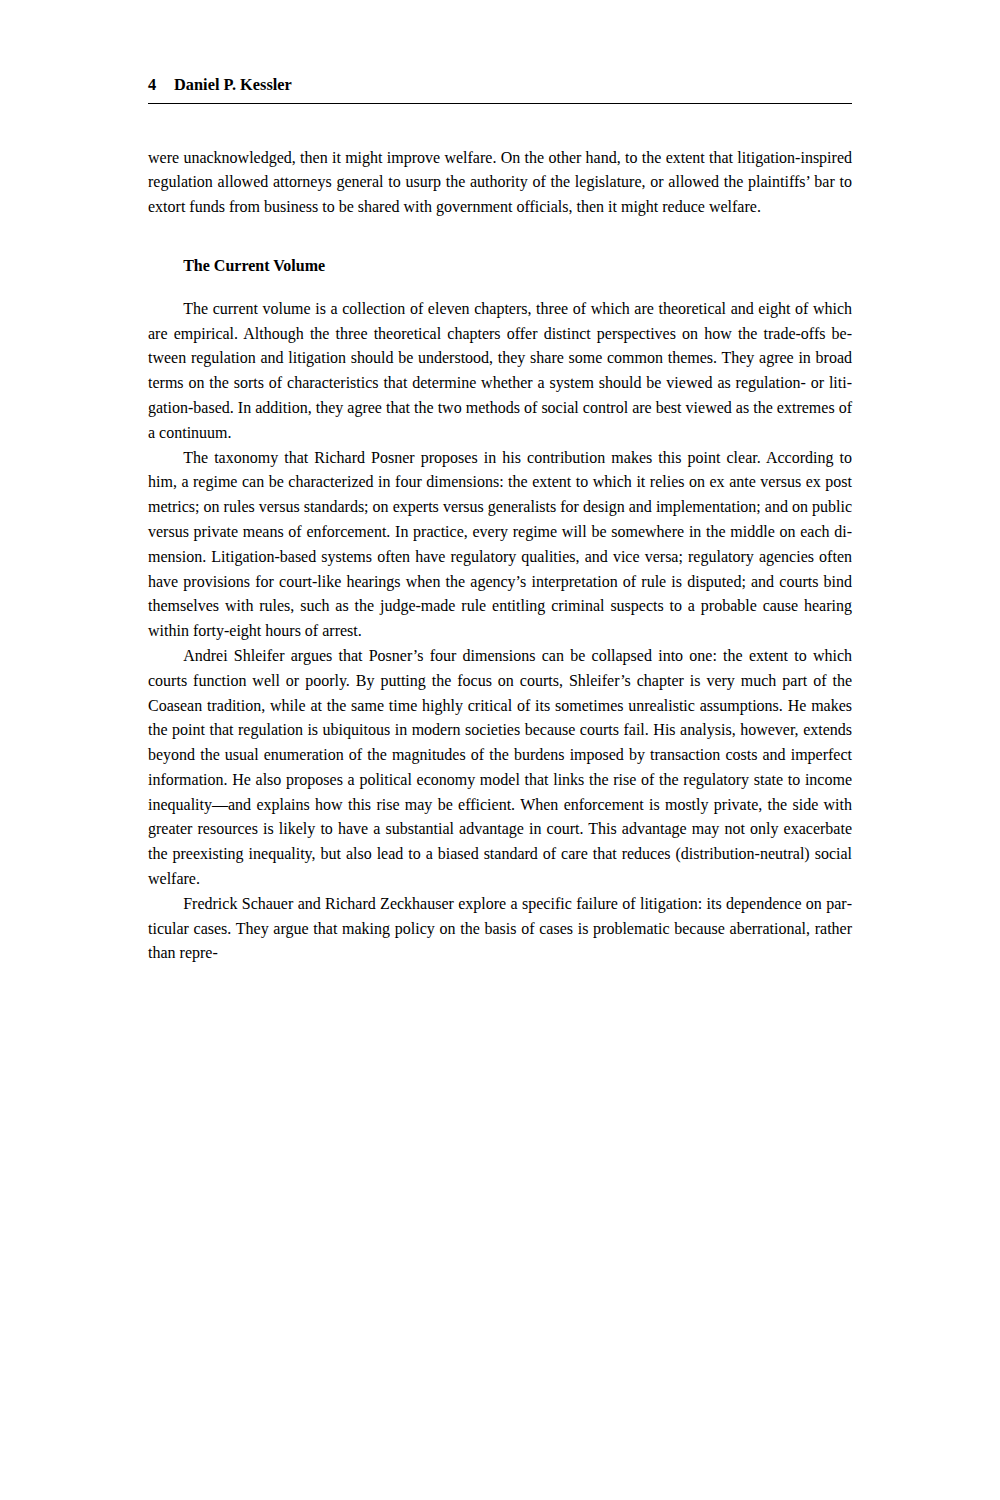4 Daniel P. Kessler
were unacknowledged, then it might improve welfare. On the other hand, to the extent that litigation-inspired regulation allowed attorneys general to usurp the authority of the legislature, or allowed the plaintiffs’ bar to extort funds from business to be shared with government officials, then it might reduce welfare.
The Current Volume
The current volume is a collection of eleven chapters, three of which are theoretical and eight of which are empirical. Although the three theoretical chapters offer distinct perspectives on how the trade-offs between regulation and litigation should be understood, they share some common themes. They agree in broad terms on the sorts of characteristics that determine whether a system should be viewed as regulation- or litigation-based. In addition, they agree that the two methods of social control are best viewed as the extremes of a continuum.
The taxonomy that Richard Posner proposes in his contribution makes this point clear. According to him, a regime can be characterized in four dimensions: the extent to which it relies on ex ante versus ex post metrics; on rules versus standards; on experts versus generalists for design and implementation; and on public versus private means of enforcement. In practice, every regime will be somewhere in the middle on each dimension. Litigation-based systems often have regulatory qualities, and vice versa; regulatory agencies often have provisions for court-like hearings when the agency’s interpretation of rule is disputed; and courts bind themselves with rules, such as the judge-made rule entitling criminal suspects to a probable cause hearing within forty-eight hours of arrest.
Andrei Shleifer argues that Posner’s four dimensions can be collapsed into one: the extent to which courts function well or poorly. By putting the focus on courts, Shleifer’s chapter is very much part of the Coasean tradition, while at the same time highly critical of its sometimes unrealistic assumptions. He makes the point that regulation is ubiquitous in modern societies because courts fail. His analysis, however, extends beyond the usual enumeration of the magnitudes of the burdens imposed by transaction costs and imperfect information. He also proposes a political economy model that links the rise of the regulatory state to income inequality—and explains how this rise may be efficient. When enforcement is mostly private, the side with greater resources is likely to have a substantial advantage in court. This advantage may not only exacerbate the preexisting inequality, but also lead to a biased standard of care that reduces (distribution-neutral) social welfare.
Fredrick Schauer and Richard Zeckhauser explore a specific failure of litigation: its dependence on particular cases. They argue that making policy on the basis of cases is problematic because aberrational, rather than repre-